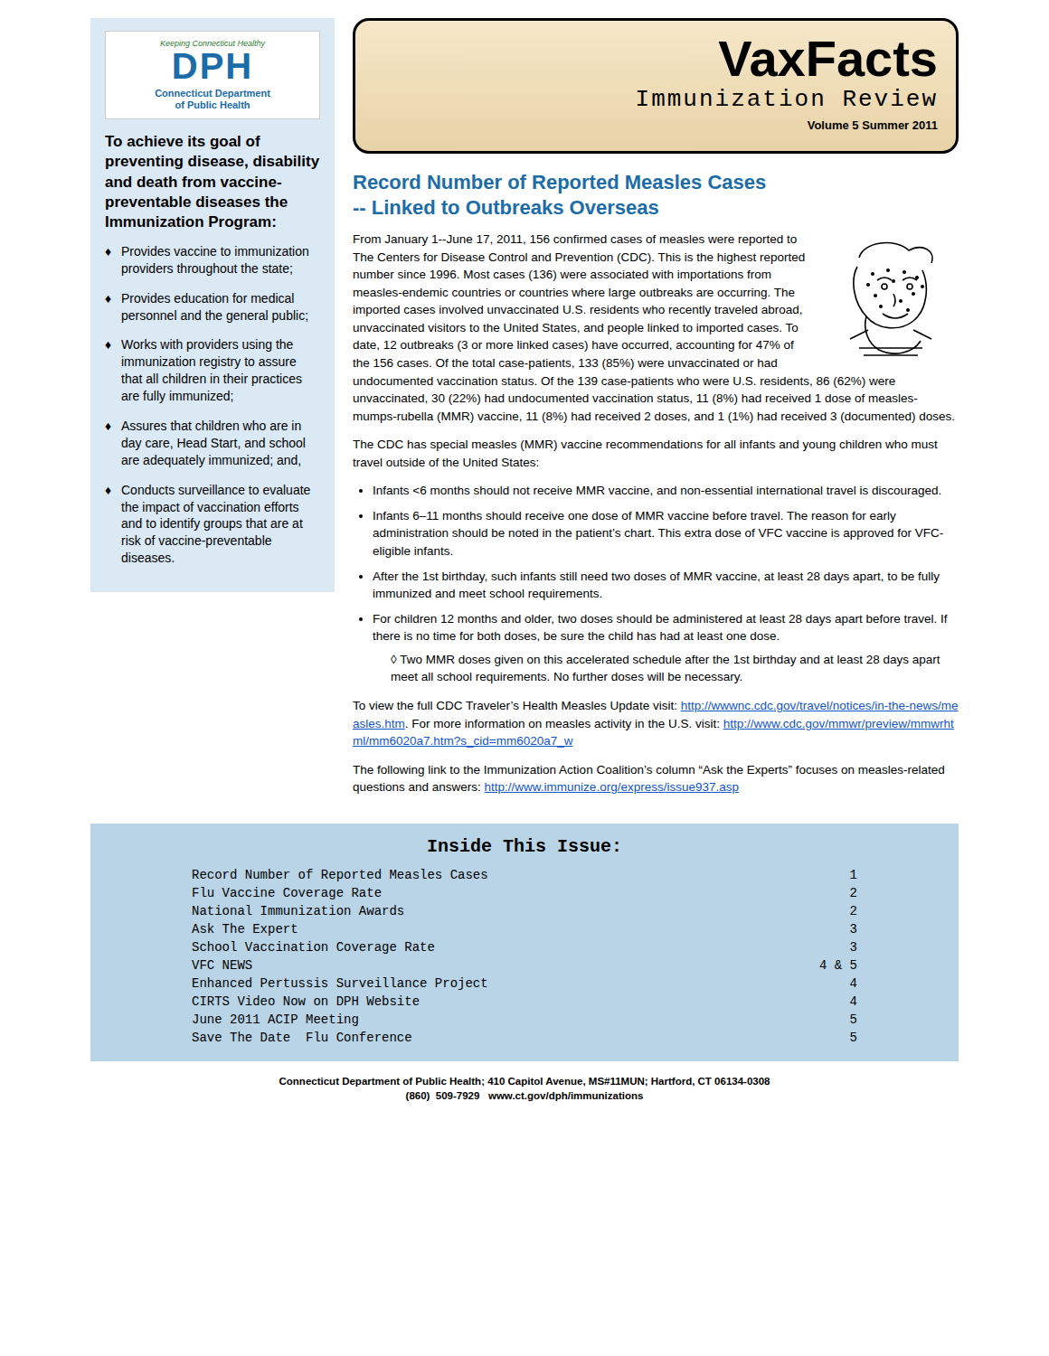Keeping Connecticut Healthy
DPH
Connecticut Department
of Public Health
To achieve its goal of preventing disease, disability and death from vaccine-preventable diseases the Immunization Program:
Provides vaccine to immunization providers throughout the state;
Provides education for medical personnel and the general public;
Works with providers using the immunization registry to assure that all children in their practices are fully immunized;
Assures that children who are in day care, Head Start, and school are adequately immunized; and,
Conducts surveillance to evaluate the impact of vaccination efforts and to identify groups that are at risk of vaccine-preventable diseases.
VaxFacts
Immunization Review
Volume 5 Summer 2011
Record Number of Reported Measles Cases -- Linked to Outbreaks Overseas
From January 1--June 17, 2011, 156 confirmed cases of measles were reported to The Centers for Disease Control and Prevention (CDC). This is the highest reported number since 1996. Most cases (136) were associated with importations from measles-endemic countries or countries where large outbreaks are occurring. The imported cases involved unvaccinated U.S. residents who recently traveled abroad, unvaccinated visitors to the United States, and people linked to imported cases. To date, 12 outbreaks (3 or more linked cases) have occurred, accounting for 47% of the 156 cases. Of the total case-patients, 133 (85%) were unvaccinated or had undocumented vaccination status. Of the 139 case-patients who were U.S. residents, 86 (62%) were unvaccinated, 30 (22%) had undocumented vaccination status, 11 (8%) had received 1 dose of measles-mumps-rubella (MMR) vaccine, 11 (8%) had received 2 doses, and 1 (1%) had received 3 (documented) doses.
The CDC has special measles (MMR) vaccine recommendations for all infants and young children who must travel outside of the United States:
Infants <6 months should not receive MMR vaccine, and non-essential international travel is discouraged.
Infants 6–11 months should receive one dose of MMR vaccine before travel. The reason for early administration should be noted in the patient’s chart. This extra dose of VFC vaccine is approved for VFC-eligible infants.
After the 1st birthday, such infants still need two doses of MMR vaccine, at least 28 days apart, to be fully immunized and meet school requirements.
For children 12 months and older, two doses should be administered at least 28 days apart before travel. If there is no time for both doses, be sure the child has had at least one dose.
Two MMR doses given on this accelerated schedule after the 1st birthday and at least 28 days apart meet all school requirements. No further doses will be necessary.
To view the full CDC Traveler’s Health Measles Update visit: http://wwwnc.cdc.gov/travel/notices/in-the-news/measles.htm. For more information on measles activity in the U.S. visit: http://www.cdc.gov/mmwr/preview/mmwrhtml/mm6020a7.htm?s_cid=mm6020a7_w
The following link to the Immunization Action Coalition’s column “Ask the Experts” focuses on measles-related questions and answers: http://www.immunize.org/express/issue937.asp
Inside This Issue:
| Record Number of Reported Measles Cases | 1 |
| Flu Vaccine Coverage Rate | 2 |
| National Immunization Awards | 2 |
| Ask The Expert | 3 |
| School Vaccination Coverage Rate | 3 |
| VFC NEWS | 4 & 5 |
| Enhanced Pertussis Surveillance Project | 4 |
| CIRTS Video Now on DPH Website | 4 |
| June 2011 ACIP Meeting | 5 |
| Save The Date Flu Conference | 5 |
Connecticut Department of Public Health; 410 Capitol Avenue, MS#11MUN; Hartford, CT 06134-0308
(860) 509-7929 www.ct.gov/dph/immunizations